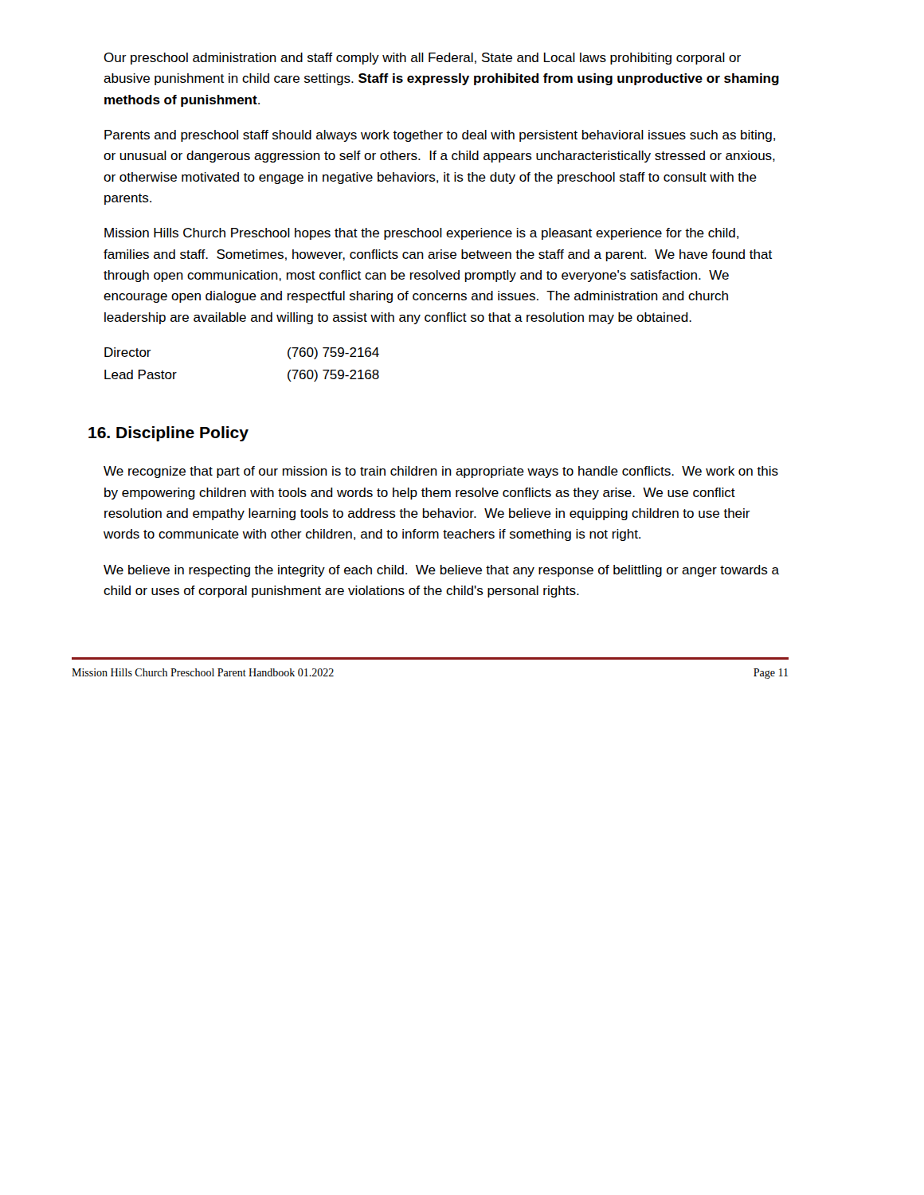Our preschool administration and staff comply with all Federal, State and Local laws prohibiting corporal or abusive punishment in child care settings. Staff is expressly prohibited from using unproductive or shaming methods of punishment.
Parents and preschool staff should always work together to deal with persistent behavioral issues such as biting, or unusual or dangerous aggression to self or others. If a child appears uncharacteristically stressed or anxious, or otherwise motivated to engage in negative behaviors, it is the duty of the preschool staff to consult with the parents.
Mission Hills Church Preschool hopes that the preschool experience is a pleasant experience for the child, families and staff. Sometimes, however, conflicts can arise between the staff and a parent. We have found that through open communication, most conflict can be resolved promptly and to everyone's satisfaction. We encourage open dialogue and respectful sharing of concerns and issues. The administration and church leadership are available and willing to assist with any conflict so that a resolution may be obtained.
| Director | (760) 759-2164 |
| Lead Pastor | (760) 759-2168 |
16. Discipline Policy
We recognize that part of our mission is to train children in appropriate ways to handle conflicts. We work on this by empowering children with tools and words to help them resolve conflicts as they arise. We use conflict resolution and empathy learning tools to address the behavior. We believe in equipping children to use their words to communicate with other children, and to inform teachers if something is not right.
We believe in respecting the integrity of each child. We believe that any response of belittling or anger towards a child or uses of corporal punishment are violations of the child's personal rights.
Mission Hills Church Preschool Parent Handbook 01.2022 Page 11